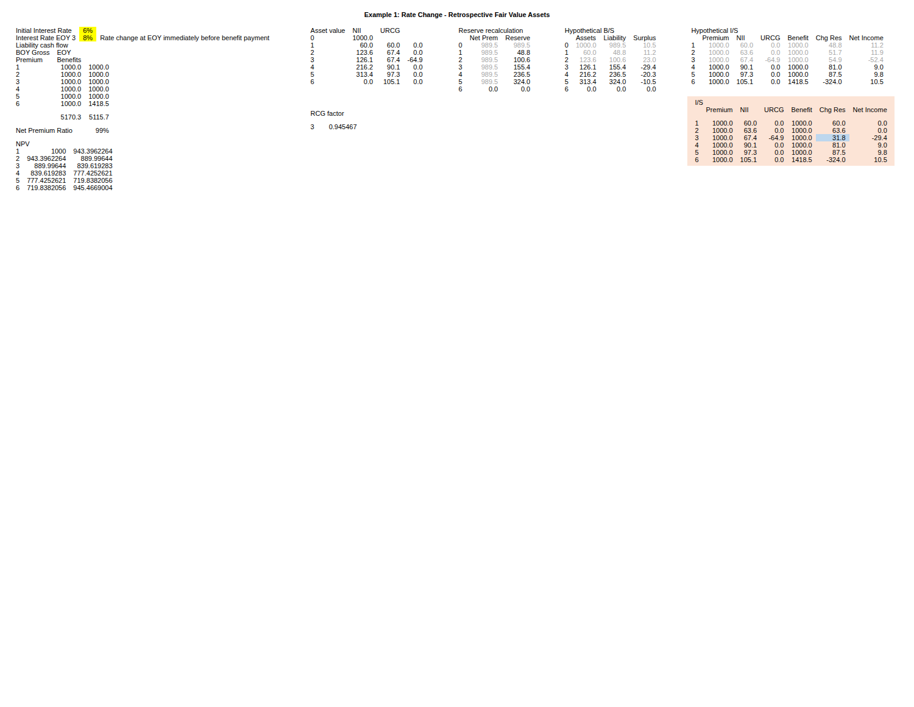Example 1: Rate Change - Retrospective Fair Value Assets
| / Initial Interest Rate / 6% / / / Interest Rate EOY 3 / 8% / Rate change at EOY immediately before benefit payment / / Liability cash flow / / BOY Gross / EOY / / Premium / Benefits / / 1 / 1000.0 / 1000.0 / / 2 / 1000.0 / 1000.0 / / 3 / 1000.0 / 1000.0 / / 4 / 1000.0 / 1000.0 / / 5 / 1000.0 / 1000.0 / / 6 / 1000.0 / 1418.5 / / / 5170.3 / 5115.7 / / Net Premium Ratio / 99% / / NPV / / 1 / 1000 / 943.3962264 / / 2 / 943.3962264 / 889.99644 / / 3 / 889.99644 / 839.619283 / / 4 / 839.619283 / 777.4252621 / / 5 / 777.4252621 / 719.8382056 / / 6 / 719.8382056 / 945.4669004 / | | / Asset value / NII / URCG / / 0 / 1000.0 / / / / 1 / 60.0 / 60.0 / 0.0 / / 2 / 123.6 / 67.4 / 0.0 / / 3 / 126.1 / 67.4 / -64.9 / / 4 / 216.2 / 90.1 / 0.0 / / 5 / 313.4 / 97.3 / 0.0 / / 6 / 0.0 / 105.1 / 0.0 / / RCG factor / / 3 / / 0.945467 / | | / Reserve recalculation / / / Net Prem / Reserve / / 0 / 989.5 / 989.5 / / 1 / 989.5 / 48.8 / / 2 / 989.5 / 100.6 / / 3 / 989.5 / 155.4 / / 4 / 989.5 / 236.5 / / 5 / 989.5 / 324.0 / / 6 / 0.0 / 0.0 / | | / Hypothetical B/S / / / Assets / Liability / Surplus / / 0 / 1000.0 / 989.5 / 10.5 / / 1 / 60.0 / 48.8 / 11.2 / / 2 / 123.6 / 100.6 / 23.0 / / 3 / 126.1 / 155.4 / -29.4 / / 4 / 216.2 / 236.5 / -20.3 / / 5 / 313.4 / 324.0 / -10.5 / / 6 / 0.0 / 0.0 / 0.0 / | | / Hypothetical I/S / / / Premium / NII / URCG / Benefit / Chg Res / Net Income / / 1 / 1000.0 / 60.0 / 0.0 / 1000.0 / 48.8 / 11.2 / / 2 / 1000.0 / 63.6 / 0.0 / 1000.0 / 51.7 / 11.9 / / 3 / 1000.0 / 67.4 / -64.9 / 1000.0 / 54.9 / -52.4 / / 4 / 1000.0 / 90.1 / 0.0 / 1000.0 / 81.0 / 9.0 / / 5 / 1000.0 / 97.3 / 0.0 / 1000.0 / 87.5 / 9.8 / / 6 / 1000.0 / 105.1 / 0.0 / 1418.5 / -324.0 / 10.5 / / I/S / / / Premium / NII / URCG / Benefit / Chg Res / Net Income / / 1 / 1000.0 / 60.0 / 0.0 / 1000.0 / 60.0 / 0.0 / / 2 / 1000.0 / 63.6 / 0.0 / 1000.0 / 63.6 / 0.0 / / 3 / 1000.0 / 67.4 / -64.9 / 1000.0 / 31.8 / -29.4 / / 4 / 1000.0 / 90.1 / 0.0 / 1000.0 / 81.0 / 9.0 / / 5 / 1000.0 / 97.3 / 0.0 / 1000.0 / 87.5 / 9.8 / / 6 / 1000.0 / 105.1 / 0.0 / 1418.5 / -324.0 / 10.5 / |